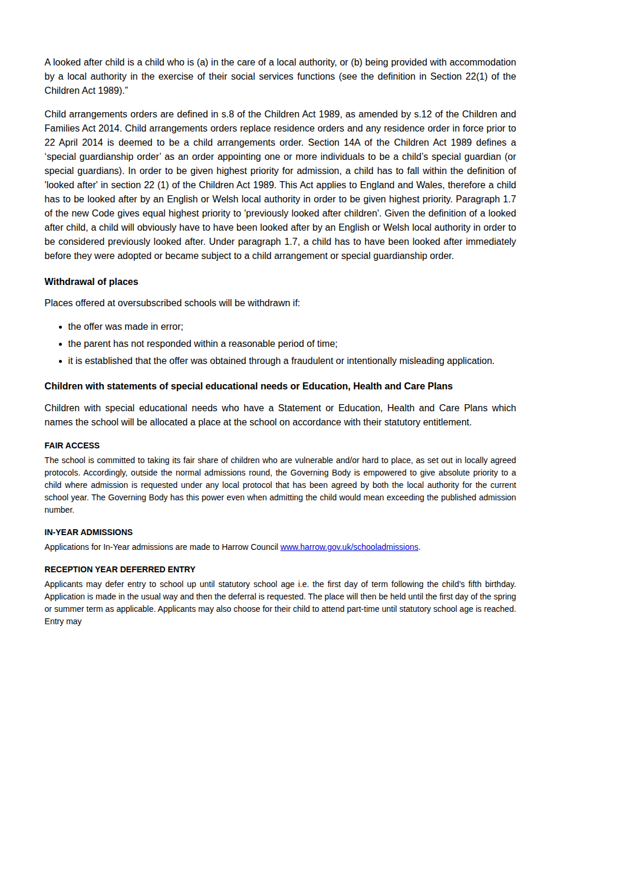A looked after child is a child who is (a) in the care of a local authority, or (b) being provided with accommodation by a local authority in the exercise of their social services functions (see the definition in Section 22(1) of the Children Act 1989).”
Child arrangements orders are defined in s.8 of the Children Act 1989, as amended by s.12 of the Children and Families Act 2014. Child arrangements orders replace residence orders and any residence order in force prior to 22 April 2014 is deemed to be a child arrangements order. Section 14A of the Children Act 1989 defines a ‘special guardianship order’ as an order appointing one or more individuals to be a child’s special guardian (or special guardians). In order to be given highest priority for admission, a child has to fall within the definition of 'looked after' in section 22 (1) of the Children Act 1989. This Act applies to England and Wales, therefore a child has to be looked after by an English or Welsh local authority in order to be given highest priority. Paragraph 1.7 of the new Code gives equal highest priority to 'previously looked after children'. Given the definition of a looked after child, a child will obviously have to have been looked after by an English or Welsh local authority in order to be considered previously looked after. Under paragraph 1.7, a child has to have been looked after immediately before they were adopted or became subject to a child arrangement or special guardianship order.
Withdrawal of places
Places offered at oversubscribed schools will be withdrawn if:
the offer was made in error;
the parent has not responded within a reasonable period of time;
it is established that the offer was obtained through a fraudulent or intentionally misleading application.
Children with statements of special educational needs or Education, Health and Care Plans
Children with special educational needs who have a Statement or Education, Health and Care Plans which names the school will be allocated a place at the school on accordance with their statutory entitlement.
Fair Access
The school is committed to taking its fair share of children who are vulnerable and/or hard to place, as set out in locally agreed protocols. Accordingly, outside the normal admissions round, the Governing Body is empowered to give absolute priority to a child where admission is requested under any local protocol that has been agreed by both the local authority for the current school year. The Governing Body has this power even when admitting the child would mean exceeding the published admission number.
In-Year Admissions
Applications for In-Year admissions are made to Harrow Council www.harrow.gov.uk/schooladmissions.
Reception Year Deferred Entry
Applicants may defer entry to school up until statutory school age i.e. the first day of term following the child’s fifth birthday. Application is made in the usual way and then the deferral is requested. The place will then be held until the first day of the spring or summer term as applicable. Applicants may also choose for their child to attend part-time until statutory school age is reached. Entry may